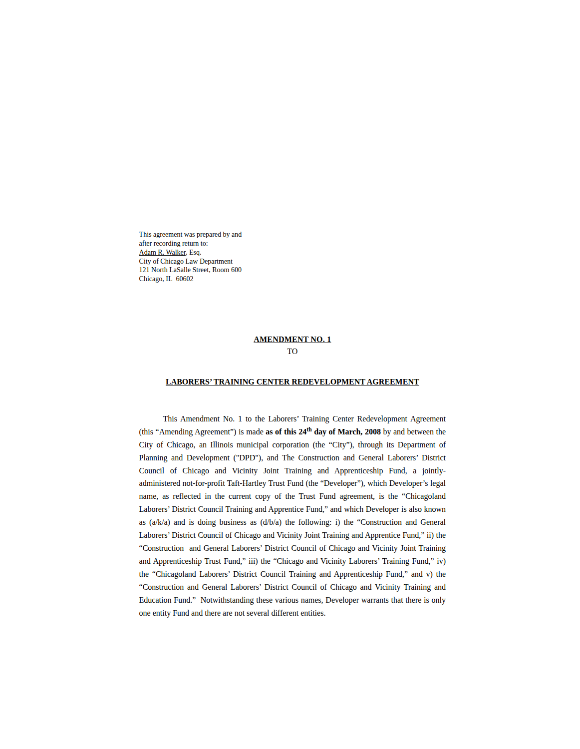This agreement was prepared by and
after recording return to:
Adam R. Walker, Esq.
City of Chicago Law Department
121 North LaSalle Street, Room 600
Chicago, IL 60602
AMENDMENT NO. 1
TO
LABORERS’ TRAINING CENTER REDEVELOPMENT AGREEMENT
This Amendment No. 1 to the Laborers’ Training Center Redevelopment Agreement (this “Amending Agreement”) is made as of this 24th day of March, 2008 by and between the City of Chicago, an Illinois municipal corporation (the “City”), through its Department of Planning and Development ("DPD"), and The Construction and General Laborers’ District Council of Chicago and Vicinity Joint Training and Apprenticeship Fund, a jointly-administered not-for-profit Taft-Hartley Trust Fund (the “Developer”), which Developer’s legal name, as reflected in the current copy of the Trust Fund agreement, is the “Chicagoland Laborers’ District Council Training and Apprentice Fund,” and which Developer is also known as (a/k/a) and is doing business as (d/b/a) the following: i) the “Construction and General Laborers’ District Council of Chicago and Vicinity Joint Training and Apprentice Fund,” ii) the “Construction and General Laborers’ District Council of Chicago and Vicinity Joint Training and Apprenticeship Trust Fund,” iii) the “Chicago and Vicinity Laborers’ Training Fund,” iv) the “Chicagoland Laborers’ District Council Training and Apprenticeship Fund,” and v) the “Construction and General Laborers’ District Council of Chicago and Vicinity Training and Education Fund.” Notwithstanding these various names, Developer warrants that there is only one entity Fund and there are not several different entities.